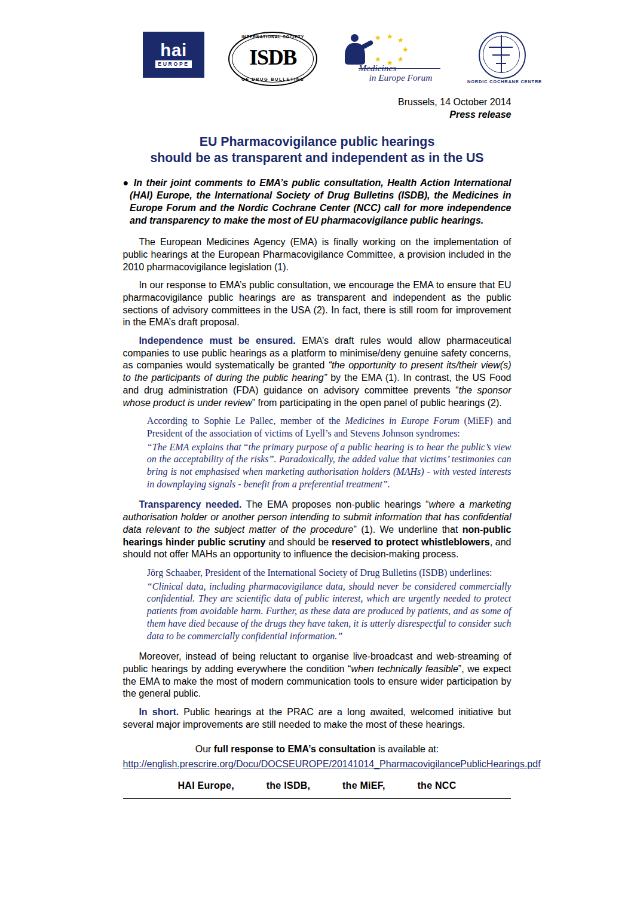hai
EUROPE
INTERNATIONAL SOCIETY
ISDB
OF DRUG BULLETINS
★ ★ ★ ★ ★ ★ ★
Medicines
in Europe Forum
NORDIC COCHRANE CENTRE
Brussels, 14 October 2014
Press release
EU Pharmacovigilance public hearings
should be as transparent and independent as in the US
● In their joint comments to EMA’s public consultation, Health Action International (HAI) Europe, the International Society of Drug Bulletins (ISDB), the Medicines in Europe Forum and the Nordic Cochrane Center (NCC) call for more independence and transparency to make the most of EU pharmacovigilance public hearings.
The European Medicines Agency (EMA) is finally working on the implementation of public hearings at the European Pharmacovigilance Committee, a provision included in the 2010 pharmacovigilance legislation (1).
In our response to EMA’s public consultation, we encourage the EMA to ensure that EU pharmacovigilance public hearings are as transparent and independent as the public sections of advisory committees in the USA (2). In fact, there is still room for improvement in the EMA’s draft proposal.
Independence must be ensured. EMA’s draft rules would allow pharmaceutical companies to use public hearings as a platform to minimise/deny genuine safety concerns, as companies would systematically be granted “the opportunity to present its/their view(s) to the participants of during the public hearing” by the EMA (1). In contrast, the US Food and drug administration (FDA) guidance on advisory committee prevents “the sponsor whose product is under review” from participating in the open panel of public hearings (2).
According to Sophie Le Pallec, member of the Medicines in Europe Forum (MiEF) and President of the association of victims of Lyell’s and Stevens Johnson syndromes: “ The EMA explains that “the primary purpose of a public hearing is to hear the public’s view on the acceptability of the risks”. Paradoxically, the added value that victims’ testimonies can bring is not emphasised when marketing authorisation holders (MAHs) - with vested interests in downplaying signals - benefit from a preferential treatment”.
Transparency needed. The EMA proposes non-public hearings “where a marketing authorisation holder or another person intending to submit information that has confidential data relevant to the subject matter of the procedure” (1). We underline that non-public hearings hinder public scrutiny and should be reserved to protect whistleblowers, and should not offer MAHs an opportunity to influence the decision-making process.
Jörg Schaaber, President of the International Society of Drug Bulletins (ISDB) underlines: “Clinical data, including pharmacovigilance data, should never be considered commercially confidential. They are scientific data of public interest, which are urgently needed to protect patients from avoidable harm. Further, as these data are produced by patients, and as some of them have died because of the drugs they have taken, it is utterly disrespectful to consider such data to be commercially confidential information.”
Moreover, instead of being reluctant to organise live-broadcast and web-streaming of public hearings by adding everywhere the condition “when technically feasible”, we expect the EMA to make the most of modern communication tools to ensure wider participation by the general public.
In short. Public hearings at the PRAC are a long awaited, welcomed initiative but several major improvements are still needed to make the most of these hearings.
Our full response to EMA’s consultation is available at:
http://english.prescrire.org/Docu/DOCSEUROPE/20141014_PharmacovigilancePublicHearings.pdf
HAI Europe, the ISDB, the MiEF, the NCC